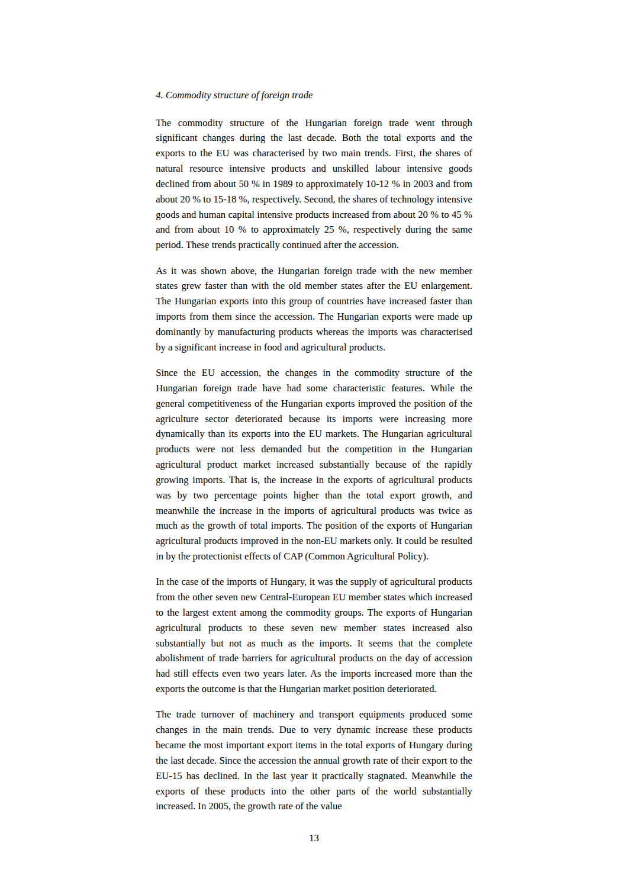4. Commodity structure of foreign trade
The commodity structure of the Hungarian foreign trade went through significant changes during the last decade. Both the total exports and the exports to the EU was characterised by two main trends. First, the shares of natural resource intensive products and unskilled labour intensive goods declined from about 50 % in 1989 to approximately 10-12 % in 2003 and from about 20 % to 15-18 %, respectively. Second, the shares of technology intensive goods and human capital intensive products increased from about 20 % to 45 % and from about 10 % to approximately 25 %, respectively during the same period. These trends practically continued after the accession.
As it was shown above, the Hungarian foreign trade with the new member states grew faster than with the old member states after the EU enlargement. The Hungarian exports into this group of countries have increased faster than imports from them since the accession. The Hungarian exports were made up dominantly by manufacturing products whereas the imports was characterised by a significant increase in food and agricultural products.
Since the EU accession, the changes in the commodity structure of the Hungarian foreign trade have had some characteristic features. While the general competitiveness of the Hungarian exports improved the position of the agriculture sector deteriorated because its imports were increasing more dynamically than its exports into the EU markets. The Hungarian agricultural products were not less demanded but the competition in the Hungarian agricultural product market increased substantially because of the rapidly growing imports. That is, the increase in the exports of agricultural products was by two percentage points higher than the total export growth, and meanwhile the increase in the imports of agricultural products was twice as much as the growth of total imports. The position of the exports of Hungarian agricultural products improved in the non-EU markets only. It could be resulted in by the protectionist effects of CAP (Common Agricultural Policy).
In the case of the imports of Hungary, it was the supply of agricultural products from the other seven new Central-European EU member states which increased to the largest extent among the commodity groups. The exports of Hungarian agricultural products to these seven new member states increased also substantially but not as much as the imports. It seems that the complete abolishment of trade barriers for agricultural products on the day of accession had still effects even two years later. As the imports increased more than the exports the outcome is that the Hungarian market position deteriorated.
The trade turnover of machinery and transport equipments produced some changes in the main trends. Due to very dynamic increase these products became the most important export items in the total exports of Hungary during the last decade. Since the accession the annual growth rate of their export to the EU-15 has declined. In the last year it practically stagnated. Meanwhile the exports of these products into the other parts of the world substantially increased. In 2005, the growth rate of the value
13